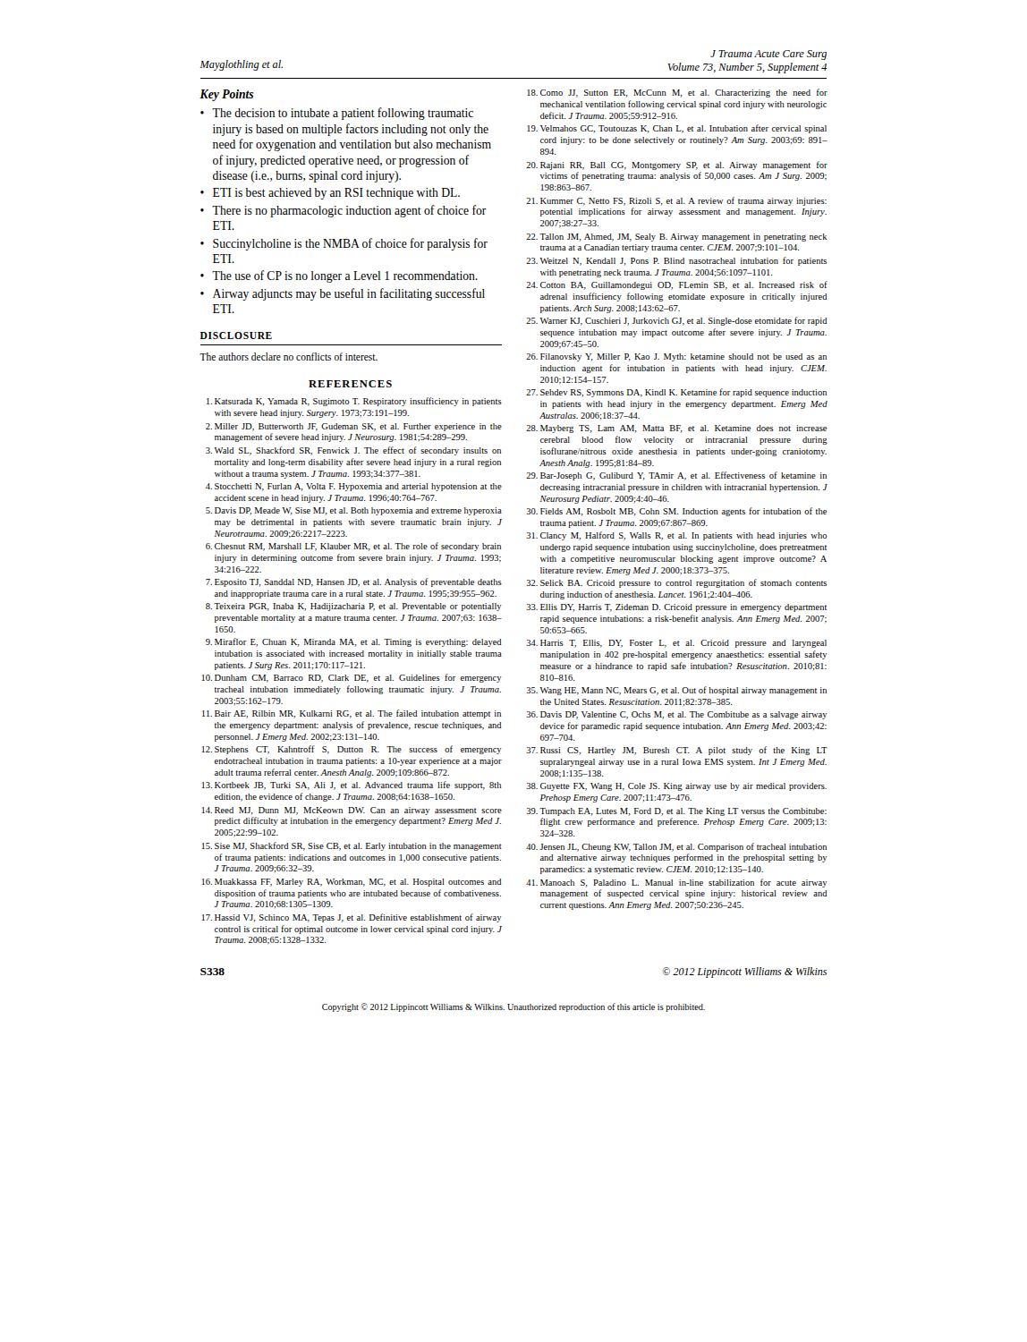Mayglothling et al.
J Trauma Acute Care Surg
Volume 73, Number 5, Supplement 4
Key Points
The decision to intubate a patient following traumatic injury is based on multiple factors including not only the need for oxygenation and ventilation but also mechanism of injury, predicted operative need, or progression of disease (i.e., burns, spinal cord injury).
ETI is best achieved by an RSI technique with DL.
There is no pharmacologic induction agent of choice for ETI.
Succinylcholine is the NMBA of choice for paralysis for ETI.
The use of CP is no longer a Level 1 recommendation.
Airway adjuncts may be useful in facilitating successful ETI.
DISCLOSURE
The authors declare no conflicts of interest.
REFERENCES
Katsurada K, Yamada R, Sugimoto T. Respiratory insufficiency in patients with severe head injury. Surgery. 1973;73:191–199.
Miller JD, Butterworth JF, Gudeman SK, et al. Further experience in the management of severe head injury. J Neurosurg. 1981;54:289–299.
Wald SL, Shackford SR, Fenwick J. The effect of secondary insults on mortality and long-term disability after severe head injury in a rural region without a trauma system. J Trauma. 1993;34:377–381.
Stocchetti N, Furlan A, Volta F. Hypoxemia and arterial hypotension at the accident scene in head injury. J Trauma. 1996;40:764–767.
Davis DP, Meade W, Sise MJ, et al. Both hypoxemia and extreme hyperoxia may be detrimental in patients with severe traumatic brain injury. J Neurotrauma. 2009;26:2217–2223.
Chesnut RM, Marshall LF, Klauber MR, et al. The role of secondary brain injury in determining outcome from severe brain injury. J Trauma. 1993; 34:216–222.
Esposito TJ, Sanddal ND, Hansen JD, et al. Analysis of preventable deaths and inappropriate trauma care in a rural state. J Trauma. 1995;39:955–962.
Teixeira PGR, Inaba K, Hadijizacharia P, et al. Preventable or potentially preventable mortality at a mature trauma center. J Trauma. 2007;63: 1638–1650.
Miraflor E, Chuan K, Miranda MA, et al. Timing is everything: delayed intubation is associated with increased mortality in initially stable trauma patients. J Surg Res. 2011;170:117–121.
Dunham CM, Barraco RD, Clark DE, et al. Guidelines for emergency tracheal intubation immediately following traumatic injury. J Trauma. 2003;55:162–179.
Bair AE, Rilbin MR, Kulkarni RG, et al. The failed intubation attempt in the emergency department: analysis of prevalence, rescue techniques, and personnel. J Emerg Med. 2002;23:131–140.
Stephens CT, Kahntroff S, Dutton R. The success of emergency endotracheal intubation in trauma patients: a 10-year experience at a major adult trauma referral center. Anesth Analg. 2009;109:866–872.
Kortbeek JB, Turki SA, Ali J, et al. Advanced trauma life support, 8th edition, the evidence of change. J Trauma. 2008;64:1638–1650.
Reed MJ, Dunn MJ, McKeown DW. Can an airway assessment score predict difficulty at intubation in the emergency department? Emerg Med J. 2005;22:99–102.
Sise MJ, Shackford SR, Sise CB, et al. Early intubation in the management of trauma patients: indications and outcomes in 1,000 consecutive patients. J Trauma. 2009;66:32–39.
Muakkassa FF, Marley RA, Workman, MC, et al. Hospital outcomes and disposition of trauma patients who are intubated because of combativeness. J Trauma. 2010;68:1305–1309.
Hassid VJ, Schinco MA, Tepas J, et al. Definitive establishment of airway control is critical for optimal outcome in lower cervical spinal cord injury. J Trauma. 2008;65:1328–1332.
Como JJ, Sutton ER, McCunn M, et al. Characterizing the need for mechanical ventilation following cervical spinal cord injury with neurologic deficit. J Trauma. 2005;59:912–916.
Velmahos GC, Toutouzas K, Chan L, et al. Intubation after cervical spinal cord injury: to be done selectively or routinely? Am Surg. 2003;69: 891–894.
Rajani RR, Ball CG, Montgomery SP, et al. Airway management for victims of penetrating trauma: analysis of 50,000 cases. Am J Surg. 2009; 198:863–867.
Kummer C, Netto FS, Rizoli S, et al. A review of trauma airway injuries: potential implications for airway assessment and management. Injury. 2007;38:27–33.
Tallon JM, Ahmed, JM, Sealy B. Airway management in penetrating neck trauma at a Canadian tertiary trauma center. CJEM. 2007;9:101–104.
Weitzel N, Kendall J, Pons P. Blind nasotracheal intubation for patients with penetrating neck trauma. J Trauma. 2004;56:1097–1101.
Cotton BA, Guillamondegui OD, FLemin SB, et al. Increased risk of adrenal insufficiency following etomidate exposure in critically injured patients. Arch Surg. 2008;143:62–67.
Warner KJ, Cuschieri J, Jurkovich GJ, et al. Single-dose etomidate for rapid sequence intubation may impact outcome after severe injury. J Trauma. 2009;67:45–50.
Filanovsky Y, Miller P, Kao J. Myth: ketamine should not be used as an induction agent for intubation in patients with head injury. CJEM. 2010;12:154–157.
Sehdev RS, Symmons DA, Kindl K. Ketamine for rapid sequence induction in patients with head injury in the emergency department. Emerg Med Australas. 2006;18:37–44.
Mayberg TS, Lam AM, Matta BF, et al. Ketamine does not increase cerebral blood flow velocity or intracranial pressure during isoflurane/nitrous oxide anesthesia in patients under-going craniotomy. Anesth Analg. 1995;81:84–89.
Bar-Joseph G, Guliburd Y, TAmir A, et al. Effectiveness of ketamine in decreasing intracranial pressure in children with intracranial hypertension. J Neurosurg Pediatr. 2009;4:40–46.
Fields AM, Rosbolt MB, Cohn SM. Induction agents for intubation of the trauma patient. J Trauma. 2009;67:867–869.
Clancy M, Halford S, Walls R, et al. In patients with head injuries who undergo rapid sequence intubation using succinylcholine, does pretreatment with a competitive neuromuscular blocking agent improve outcome? A literature review. Emerg Med J. 2000;18:373–375.
Selick BA. Cricoid pressure to control regurgitation of stomach contents during induction of anesthesia. Lancet. 1961;2:404–406.
Ellis DY, Harris T, Zideman D. Cricoid pressure in emergency department rapid sequence intubations: a risk-benefit analysis. Ann Emerg Med. 2007; 50:653–665.
Harris T, Ellis, DY, Foster L, et al. Cricoid pressure and laryngeal manipulation in 402 pre-hospital emergency anaesthetics: essential safety measure or a hindrance to rapid safe intubation? Resuscitation. 2010;81: 810–816.
Wang HE, Mann NC, Mears G, et al. Out of hospital airway management in the United States. Resuscitation. 2011;82:378–385.
Davis DP, Valentine C, Ochs M, et al. The Combitube as a salvage airway device for paramedic rapid sequence intubation. Ann Emerg Med. 2003;42: 697–704.
Russi CS, Hartley JM, Buresh CT. A pilot study of the King LT supralaryngeal airway use in a rural Iowa EMS system. Int J Emerg Med. 2008;1:135–138.
Guyette FX, Wang H, Cole JS. King airway use by air medical providers. Prehosp Emerg Care. 2007;11:473–476.
Tumpach EA, Lutes M, Ford D, et al. The King LT versus the Combitube: flight crew performance and preference. Prehosp Emerg Care. 2009;13: 324–328.
Jensen JL, Cheung KW, Tallon JM, et al. Comparison of tracheal intubation and alternative airway techniques performed in the prehospital setting by paramedics: a systematic review. CJEM. 2010;12:135–140.
Manoach S, Paladino L. Manual in-line stabilization for acute airway management of suspected cervical spine injury: historical review and current questions. Ann Emerg Med. 2007;50:236–245.
S338
© 2012 Lippincott Williams & Wilkins
Copyright © 2012 Lippincott Williams & Wilkins. Unauthorized reproduction of this article is prohibited.